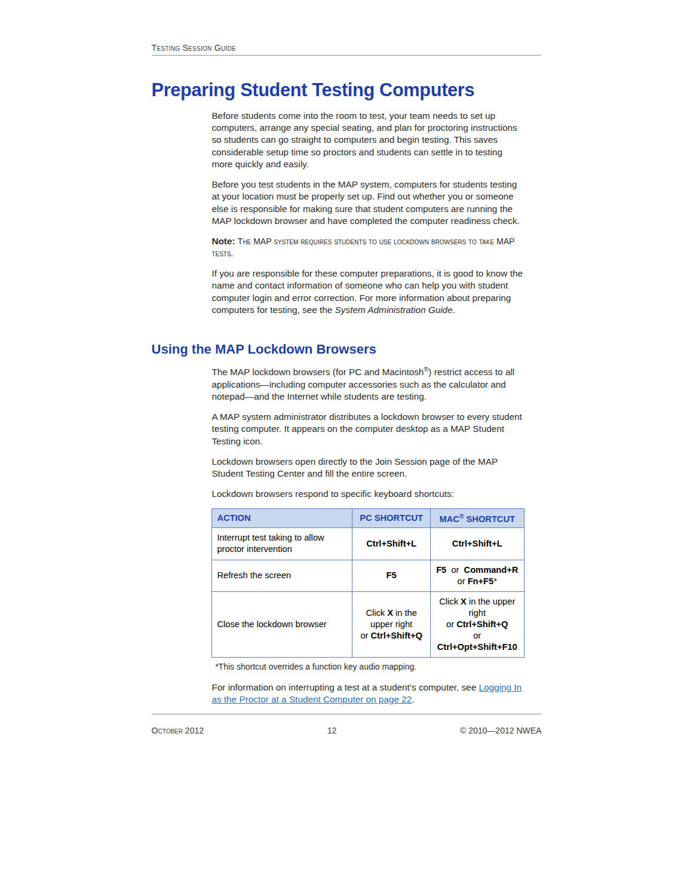Testing Session Guide
Preparing Student Testing Computers
Before students come into the room to test, your team needs to set up computers, arrange any special seating, and plan for proctoring instructions so students can go straight to computers and begin testing. This saves considerable setup time so proctors and students can settle in to testing more quickly and easily.
Before you test students in the MAP system, computers for students testing at your location must be properly set up. Find out whether you or someone else is responsible for making sure that student computers are running the MAP lockdown browser and have completed the computer readiness check.
Note: The MAP system requires students to use lockdown browsers to take MAP tests.
If you are responsible for these computer preparations, it is good to know the name and contact information of someone who can help you with student computer login and error correction. For more information about preparing computers for testing, see the System Administration Guide.
Using the MAP Lockdown Browsers
The MAP lockdown browsers (for PC and Macintosh®) restrict access to all applications—including computer accessories such as the calculator and notepad—and the Internet while students are testing.
A MAP system administrator distributes a lockdown browser to every student testing computer. It appears on the computer desktop as a MAP Student Testing icon.
Lockdown browsers open directly to the Join Session page of the MAP Student Testing Center and fill the entire screen.
Lockdown browsers respond to specific keyboard shortcuts:
| ACTION | PC SHORTCUT | MAC ® SHORTCUT |
| --- | --- | --- |
| Interrupt test taking to allow proctor intervention | Ctrl+Shift+L | Ctrl+Shift+L |
| Refresh the screen | F5 | F5 or Command+R or Fn+F5 * |
| Close the lockdown browser | Click X in the upper right or Ctrl+Shift+Q | Click X in the upper right or Ctrl+Shift+Q or Ctrl+Opt+Shift+F10 |
*This shortcut overrides a function key audio mapping.
For information on interrupting a test at a student’s computer, see Logging In as the Proctor at a Student Computer on page 22.
October 2012
12
© 2010—2012 NWEA